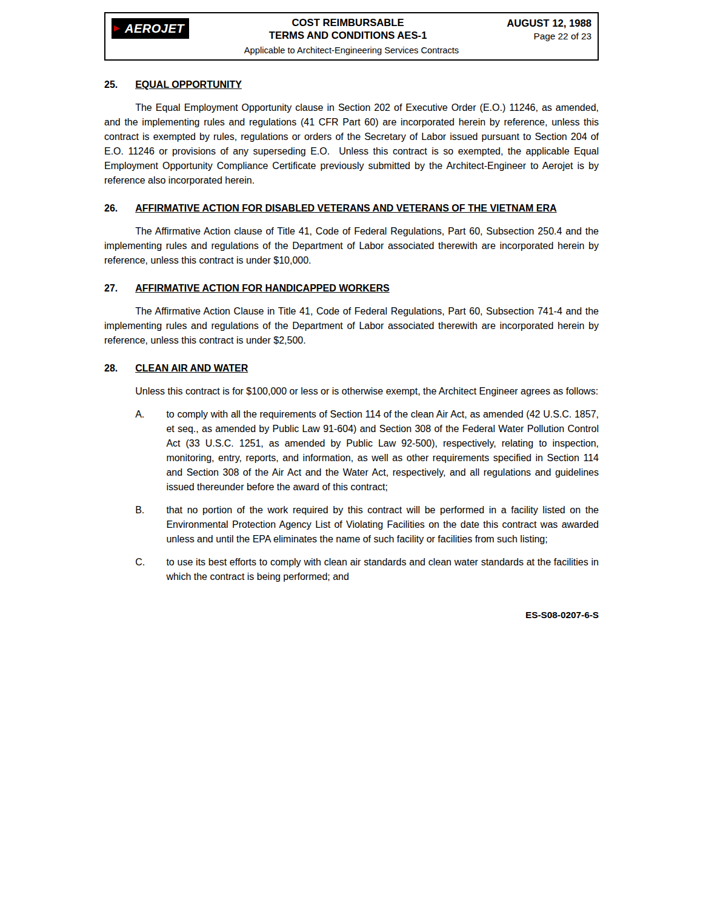AEROJET
COST REIMBURSABLE
TERMS AND CONDITIONS AES-1
AUGUST 12, 1988 Page 22 of 23
Applicable to Architect-Engineering Services Contracts
25. EQUAL OPPORTUNITY
The Equal Employment Opportunity clause in Section 202 of Executive Order (E.O.) 11246, as amended, and the implementing rules and regulations (41 CFR Part 60) are incorporated herein by reference, unless this contract is exempted by rules, regulations or orders of the Secretary of Labor issued pursuant to Section 204 of E.O. 11246 or provisions of any superseding E.O. Unless this contract is so exempted, the applicable Equal Employment Opportunity Compliance Certificate previously submitted by the Architect-Engineer to Aerojet is by reference also incorporated herein.
26. AFFIRMATIVE ACTION FOR DISABLED VETERANS AND VETERANS OF THE VIETNAM ERA
The Affirmative Action clause of Title 41, Code of Federal Regulations, Part 60, Subsection 250.4 and the implementing rules and regulations of the Department of Labor associated therewith are incorporated herein by reference, unless this contract is under $10,000.
27. AFFIRMATIVE ACTION FOR HANDICAPPED WORKERS
The Affirmative Action Clause in Title 41, Code of Federal Regulations, Part 60, Subsection 741-4 and the implementing rules and regulations of the Department of Labor associated therewith are incorporated herein by reference, unless this contract is under $2,500.
28. CLEAN AIR AND WATER
Unless this contract is for $100,000 or less or is otherwise exempt, the Architect Engineer agrees as follows:
A. to comply with all the requirements of Section 114 of the clean Air Act, as amended (42 U.S.C. 1857, et seq., as amended by Public Law 91-604) and Section 308 of the Federal Water Pollution Control Act (33 U.S.C. 1251, as amended by Public Law 92-500), respectively, relating to inspection, monitoring, entry, reports, and information, as well as other requirements specified in Section 114 and Section 308 of the Air Act and the Water Act, respectively, and all regulations and guidelines issued thereunder before the award of this contract;
B. that no portion of the work required by this contract will be performed in a facility listed on the Environmental Protection Agency List of Violating Facilities on the date this contract was awarded unless and until the EPA eliminates the name of such facility or facilities from such listing;
C. to use its best efforts to comply with clean air standards and clean water standards at the facilities in which the contract is being performed; and
ES-S08-0207-6-S